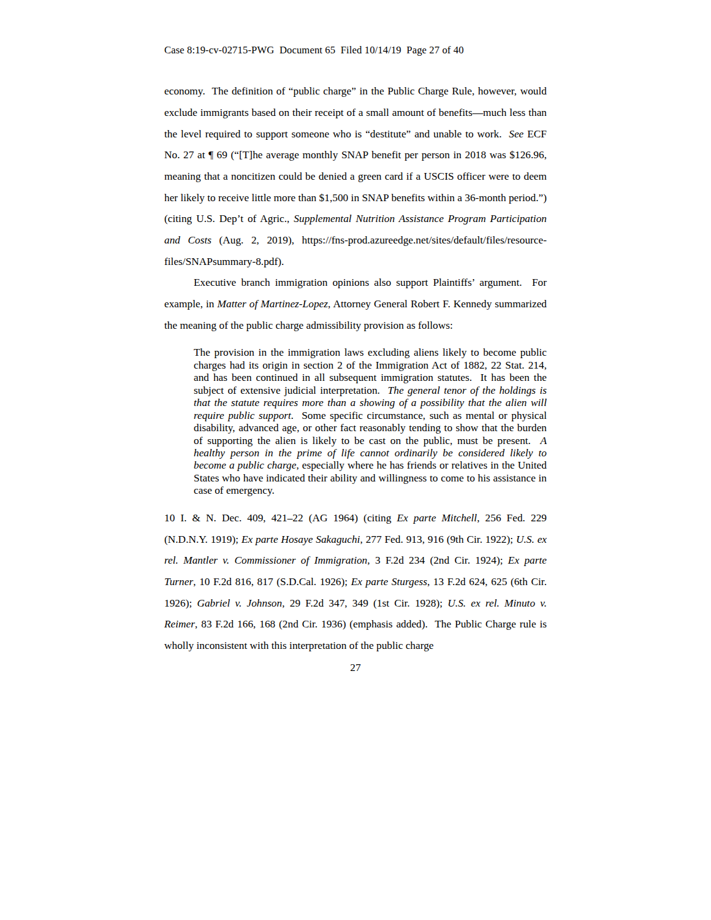Case 8:19-cv-02715-PWG Document 65 Filed 10/14/19 Page 27 of 40
economy. The definition of “public charge” in the Public Charge Rule, however, would exclude immigrants based on their receipt of a small amount of benefits—much less than the level required to support someone who is “destitute” and unable to work. See ECF No. 27 at ¶ 69 (“[T]he average monthly SNAP benefit per person in 2018 was $126.96, meaning that a noncitizen could be denied a green card if a USCIS officer were to deem her likely to receive little more than $1,500 in SNAP benefits within a 36-month period.”) (citing U.S. Dep’t of Agric., Supplemental Nutrition Assistance Program Participation and Costs (Aug. 2, 2019), https://fns-prod.azureedge.net/sites/default/files/resource-files/SNAPsummary-8.pdf).
Executive branch immigration opinions also support Plaintiffs’ argument. For example, in Matter of Martinez-Lopez, Attorney General Robert F. Kennedy summarized the meaning of the public charge admissibility provision as follows:
The provision in the immigration laws excluding aliens likely to become public charges had its origin in section 2 of the Immigration Act of 1882, 22 Stat. 214, and has been continued in all subsequent immigration statutes. It has been the subject of extensive judicial interpretation. The general tenor of the holdings is that the statute requires more than a showing of a possibility that the alien will require public support. Some specific circumstance, such as mental or physical disability, advanced age, or other fact reasonably tending to show that the burden of supporting the alien is likely to be cast on the public, must be present. A healthy person in the prime of life cannot ordinarily be considered likely to become a public charge, especially where he has friends or relatives in the United States who have indicated their ability and willingness to come to his assistance in case of emergency.
10 I. & N. Dec. 409, 421–22 (AG 1964) (citing Ex parte Mitchell, 256 Fed. 229 (N.D.N.Y. 1919); Ex parte Hosaye Sakaguchi, 277 Fed. 913, 916 (9th Cir. 1922); U.S. ex rel. Mantler v. Commissioner of Immigration, 3 F.2d 234 (2nd Cir. 1924); Ex parte Turner, 10 F.2d 816, 817 (S.D.Cal. 1926); Ex parte Sturgess, 13 F.2d 624, 625 (6th Cir. 1926); Gabriel v. Johnson, 29 F.2d 347, 349 (1st Cir. 1928); U.S. ex rel. Minuto v. Reimer, 83 F.2d 166, 168 (2nd Cir. 1936) (emphasis added). The Public Charge rule is wholly inconsistent with this interpretation of the public charge
27